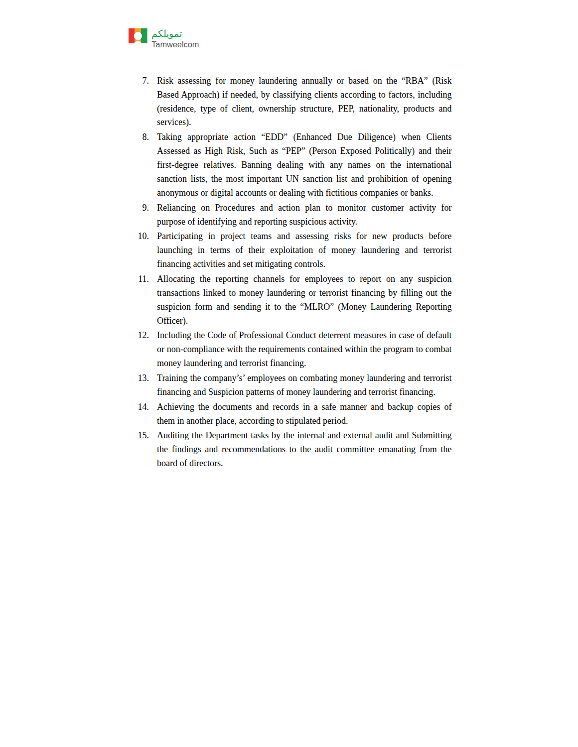Risk assessing for money laundering annually or based on the “RBA” (Risk Based Approach) if needed, by classifying clients according to factors, including (residence, type of client, ownership structure, PEP, nationality, products and services).
Taking appropriate action “EDD” (Enhanced Due Diligence) when Clients Assessed as High Risk, Such as “PEP” (Person Exposed Politically) and their first-degree relatives. Banning dealing with any names on the international sanction lists, the most important UN sanction list and prohibition of opening anonymous or digital accounts or dealing with fictitious companies or banks.
Reliancing on Procedures and action plan to monitor customer activity for purpose of identifying and reporting suspicious activity.
Participating in project teams and assessing risks for new products before launching in terms of their exploitation of money laundering and terrorist financing activities and set mitigating controls.
Allocating the reporting channels for employees to report on any suspicion transactions linked to money laundering or terrorist financing by filling out the suspicion form and sending it to the “MLRO” (Money Laundering Reporting Officer).
Including the Code of Professional Conduct deterrent measures in case of default or non-compliance with the requirements contained within the program to combat money laundering and terrorist financing.
Training the company’s’ employees on combating money laundering and terrorist financing and Suspicion patterns of money laundering and terrorist financing.
Achieving the documents and records in a safe manner and backup copies of them in another place, according to stipulated period.
Auditing the Department tasks by the internal and external audit and Submitting the findings and recommendations to the audit committee emanating from the board of directors.